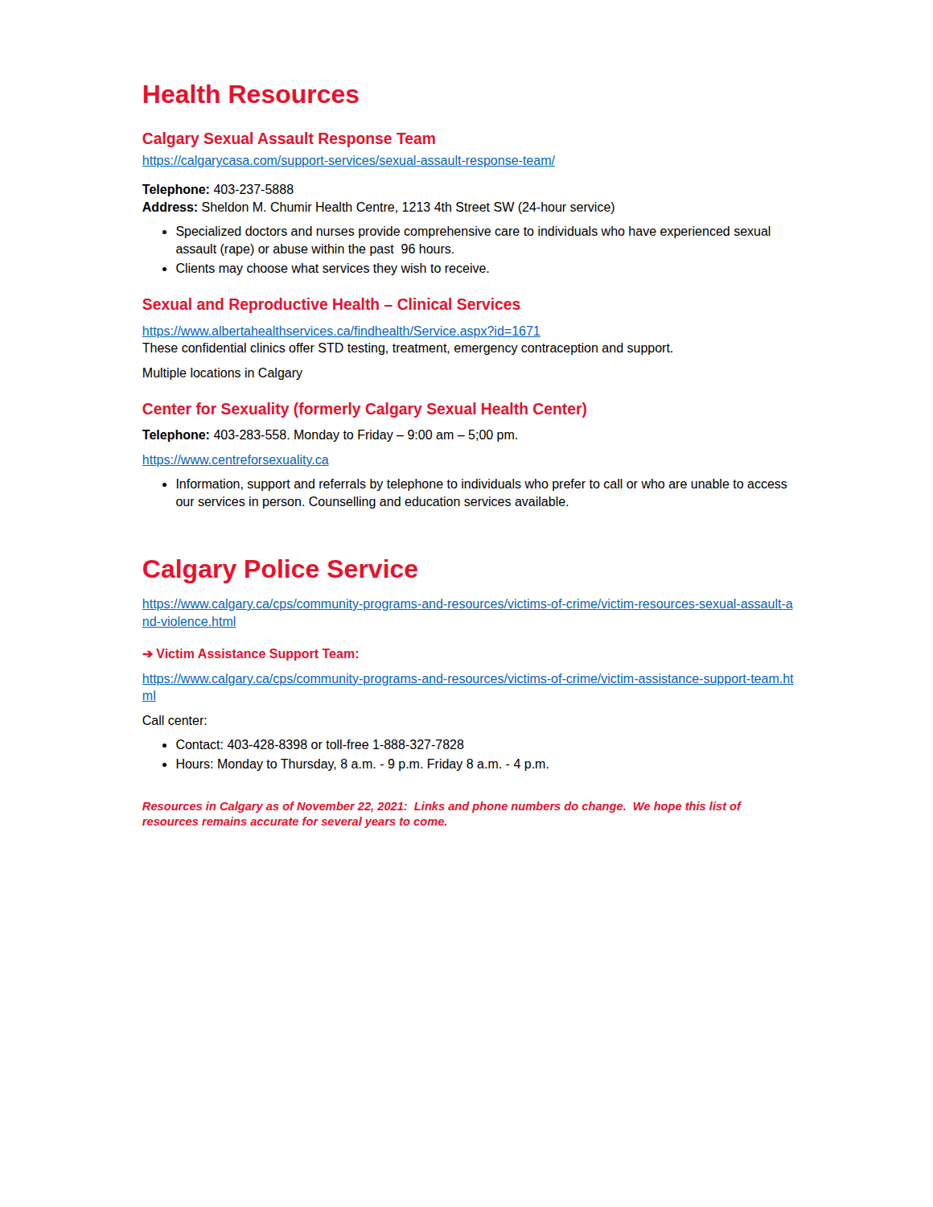Health Resources
Calgary Sexual Assault Response Team
https://calgarycasa.com/support-services/sexual-assault-response-team/
Telephone: 403-237-5888
Address: Sheldon M. Chumir Health Centre, 1213 4th Street SW (24-hour service)
Specialized doctors and nurses provide comprehensive care to individuals who have experienced sexual assault (rape) or abuse within the past 96 hours.
Clients may choose what services they wish to receive.
Sexual and Reproductive Health – Clinical Services
https://www.albertahealthservices.ca/findhealth/Service.aspx?id=1671
These confidential clinics offer STD testing, treatment, emergency contraception and support.
Multiple locations in Calgary
Center for Sexuality (formerly Calgary Sexual Health Center)
Telephone: 403-283-558. Monday to Friday – 9:00 am – 5;00 pm.
https://www.centreforsexuality.ca
Information, support and referrals by telephone to individuals who prefer to call or who are unable to access our services in person. Counselling and education services available.
Calgary Police Service
https://www.calgary.ca/cps/community-programs-and-resources/victims-of-crime/victim-resources-sexual-assault-and-violence.html
➔ Victim Assistance Support Team:
https://www.calgary.ca/cps/community-programs-and-resources/victims-of-crime/victim-assistance-support-team.html
Call center:
Contact: 403-428-8398 or toll-free 1-888-327-7828
Hours: Monday to Thursday, 8 a.m. - 9 p.m. Friday 8 a.m. - 4 p.m.
Resources in Calgary as of November 22, 2021: Links and phone numbers do change. We hope this list of resources remains accurate for several years to come.